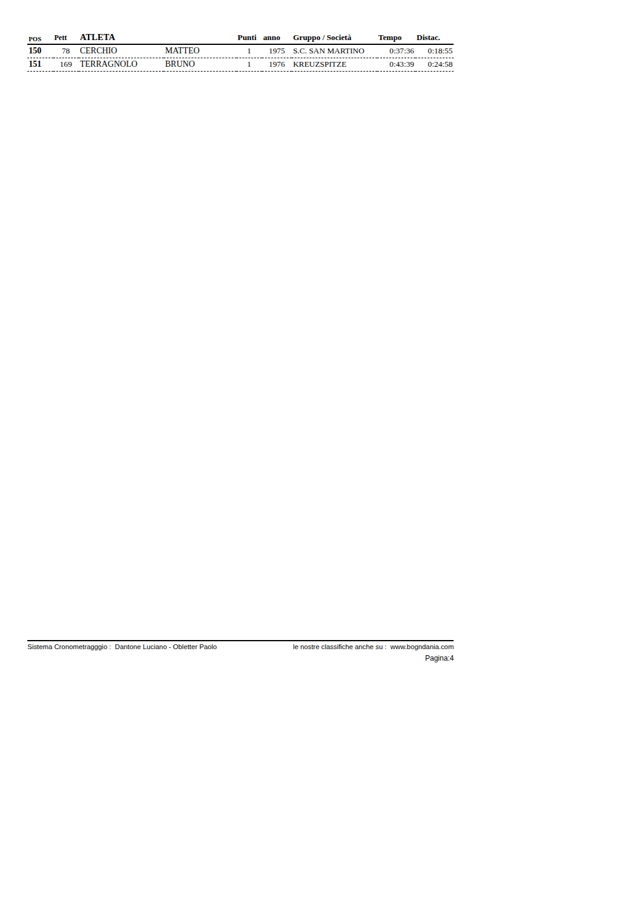| POS | Pett | ATLETA | Punti | anno | Gruppo / Società | Tempo | Distac. |
| --- | --- | --- | --- | --- | --- | --- | --- |
| 150 | 78 | CERCHIO | MATTEO | 1 | 1975 | S.C. SAN MARTINO | 0:37:36 | 0:18:55 |
| 151 | 169 | TERRAGNOLO | BRUNO | 1 | 1976 | KREUZSPITZE | 0:43:39 | 0:24:58 |
Sistema Cronometragggio : Dantone Luciano - Obletter Paolo
le nostre classifiche anche su : www.bogndania.com
Pagina:4